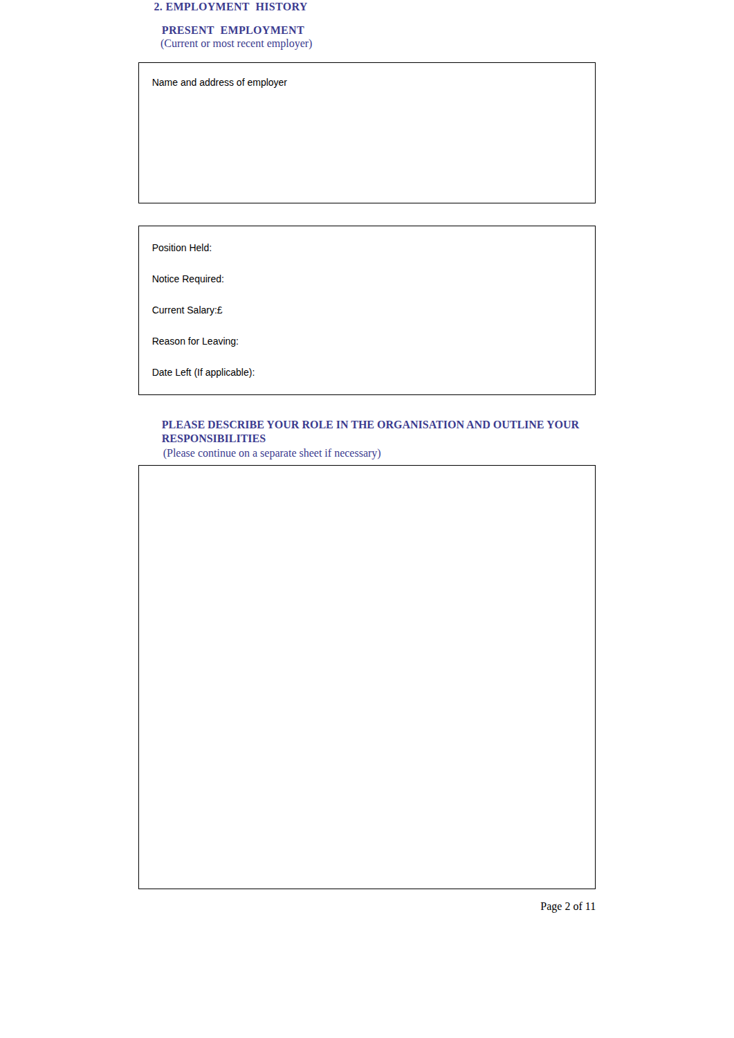2. EMPLOYMENT HISTORY
PRESENT EMPLOYMENT
(Current or most recent employer)
Name and address of employer
Position Held:
Notice Required:
Current Salary:£
Reason for Leaving:
Date Left (If applicable):
Please describe your role in the organisation and outline your responsibilities (Please continue on a separate sheet if necessary)
Page 2 of 11